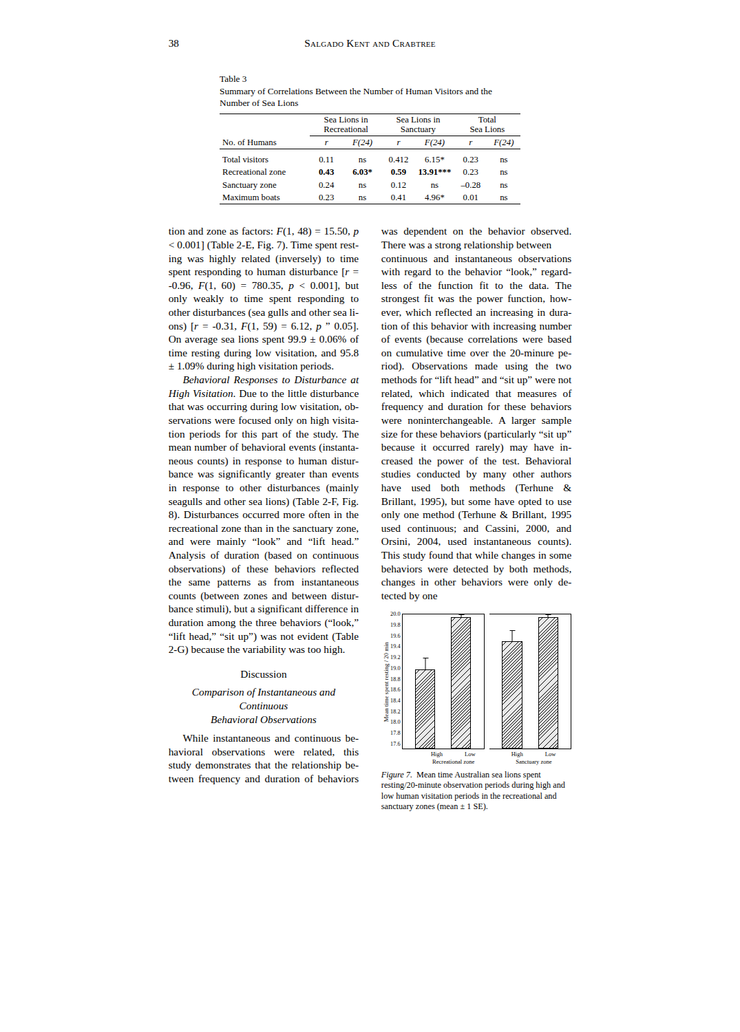38
Salgado Kent and Crabtree
Table 3
Summary of Correlations Between the Number of Human Visitors and the Number of Sea Lions
| | Sea Lions in Recreational | Sea Lions in Sanctuary | Total Sea Lions |
| --- | --- | --- | --- |
| No. of Humans | r | F(24) | r | F(24) | r | F(24) |
| Total visitors | 0.11 | ns | 0.412 | 6.15* | 0.23 | ns |
| Recreational zone | 0.43 | 6.03* | 0.59 | 13.91*** | 0.23 | ns |
| Sanctuary zone | 0.24 | ns | 0.12 | ns | –0.28 | ns |
| Maximum boats | 0.23 | ns | 0.41 | 4.96* | 0.01 | ns |
tion and zone as factors: F(1, 48) = 15.50, p < 0.001] (Table 2-E, Fig. 7). Time spent resting was highly related (inversely) to time spent responding to human disturbance [r = -0.96, F(1, 60) = 780.35, p < 0.001], but only weakly to time spent responding to other disturbances (sea gulls and other sea lions) [r = -0.31, F(1, 59) = 6.12, p ” 0.05]. On average sea lions spent 99.9 ± 0.06% of time resting during low visitation, and 95.8 ± 1.09% during high visitation periods.
Behavioral Responses to Disturbance at High Visitation. Due to the little disturbance that was occurring during low visitation, observations were focused only on high visitation periods for this part of the study. The mean number of behavioral events (instantaneous counts) in response to human disturbance was significantly greater than events in response to other disturbances (mainly seagulls and other sea lions) (Table 2-F, Fig. 8). Disturbances occurred more often in the recreational zone than in the sanctuary zone, and were mainly “look” and “lift head.” Analysis of duration (based on continuous observations) of these behaviors reflected the same patterns as from instantaneous counts (between zones and between disturbance stimuli), but a significant difference in duration among the three behaviors (“look,” “lift head,” “sit up”) was not evident (Table 2-G) because the variability was too high.
Discussion
Comparison of Instantaneous and Continuous
Behavioral Observations
While instantaneous and continuous behavioral observations were related, this study demonstrates that the relationship between frequency and duration of behaviors was dependent on the behavior observed. There was a strong relationship between
continuous and instantaneous observations with regard to the behavior “look,” regardless of the function fit to the data. The strongest fit was the power function, however, which reflected an increasing in duration of this behavior with increasing number of events (because correlations were based on cumulative time over the 20-minure period). Observations made using the two methods for “lift head” and “sit up” were not related, which indicated that measures of frequency and duration for these behaviors were noninterchangeable. A larger sample size for these behaviors (particularly “sit up” because it occurred rarely) may have increased the power of the test. Behavioral studies conducted by many other authors have used both methods (Terhune & Brillant, 1995), but some have opted to use only one method (Terhune & Brillant, 1995 used continuous; and Cassini, 2000, and Orsini, 2004, used instantaneous counts). This study found that while changes in some behaviors were detected by both methods, changes in other behaviors were only detected by one
Mean time spent resting / 20 min
20.0 19.8 19.6 19.4 19.2 19.0 18.8 18.6 18.4 18.2 18.0 17.8 17.6
High Low
Recreational zone
High Low
Sanctuary zone
Figure 7. Mean time Australian sea lions spent resting/20-minute observation periods during high and low human visitation periods in the recreational and sanctuary zones (mean ± 1 SE).